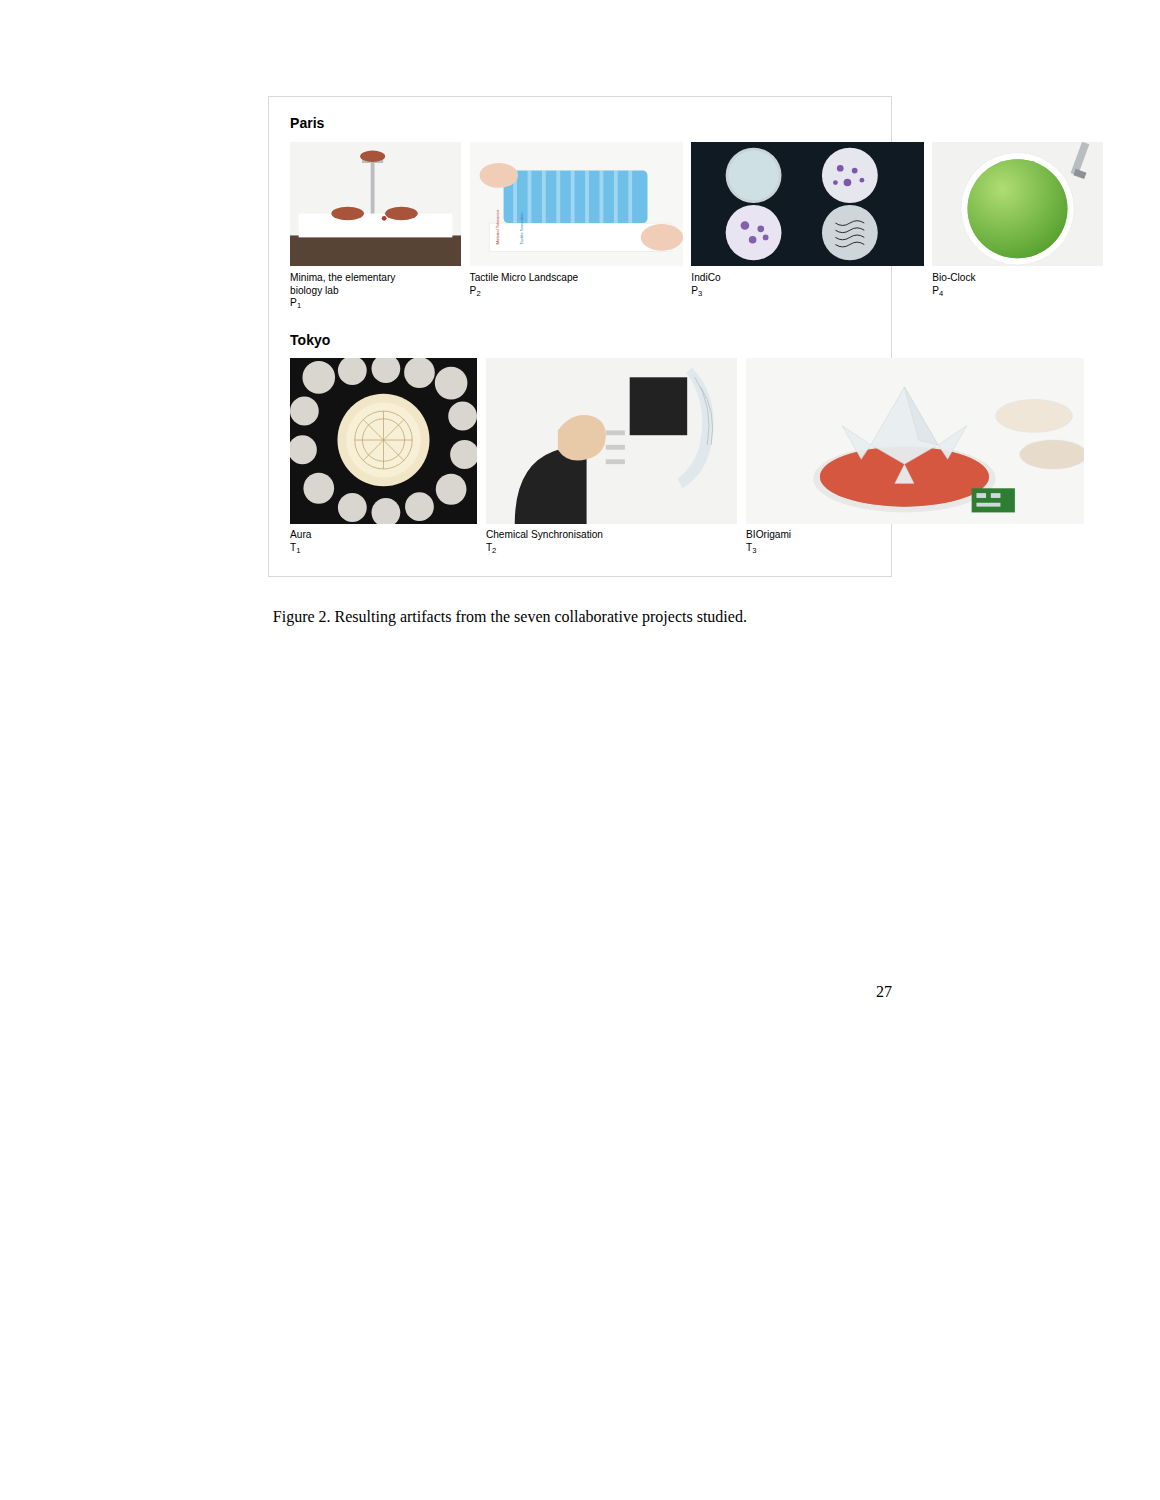Paris
Minima, the elementary
biology lab P1
Tactile Micro Landscape P2
IndiCo P3
Bio-Clock P4
Tokyo
Aura T1
Chemical Synchronisation T2
BIOrigami T3
Figure 2. Resulting artifacts from the seven collaborative projects studied.
27